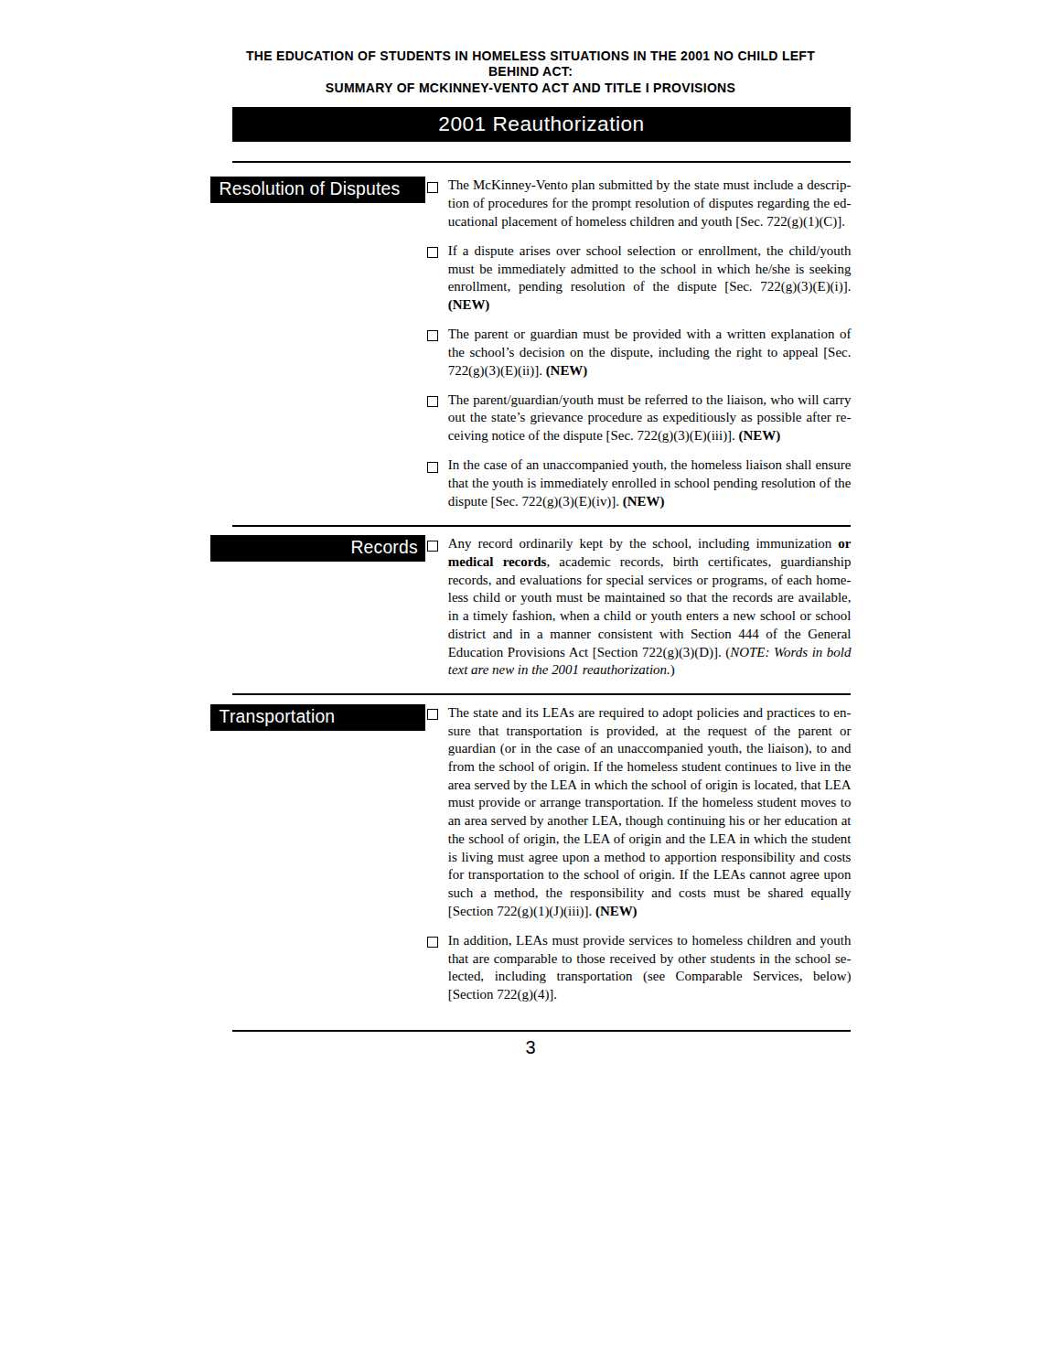THE EDUCATION OF STUDENTS IN HOMELESS SITUATIONS IN THE 2001 NO CHILD LEFT BEHIND ACT:
SUMMARY OF MCKINNEY-VENTO ACT AND TITLE I PROVISIONS
2001 Reauthorization
| Resolution of Disputes | The McKinney-Vento plan submitted by the state must include a description of procedures for the prompt resolution of disputes regarding the educational placement of homeless children and youth [Sec. 722(g)(1)(C)]. If a dispute arises over school selection or enrollment, the child/youth must be immediately admitted to the school in which he/she is seeking enrollment, pending resolution of the dispute [Sec. 722(g)(3)(E)(i)]. (NEW) The parent or guardian must be provided with a written explanation of the school’s decision on the dispute, including the right to appeal [Sec. 722(g)(3)(E)(ii)]. (NEW) The parent/guardian/youth must be referred to the liaison, who will carry out the state’s grievance procedure as expeditiously as possible after receiving notice of the dispute [Sec. 722(g)(3)(E)(iii)]. (NEW) In the case of an unaccompanied youth, the homeless liaison shall ensure that the youth is immediately enrolled in school pending resolution of the dispute [Sec. 722(g)(3)(E)(iv)]. (NEW) |
| Records | Any record ordinarily kept by the school, including immunization or medical records , academic records, birth certificates, guardianship records, and evaluations for special services or programs, of each homeless child or youth must be maintained so that the records are available, in a timely fashion, when a child or youth enters a new school or school district and in a manner consistent with Section 444 of the General Education Provisions Act [Section 722(g)(3)(D)]. ( NOTE: Words in bold text are new in the 2001 reauthorization. ) |
| Transportation | The state and its LEAs are required to adopt policies and practices to ensure that transportation is provided, at the request of the parent or guardian (or in the case of an unaccompanied youth, the liaison), to and from the school of origin. If the homeless student continues to live in the area served by the LEA in which the school of origin is located, that LEA must provide or arrange transportation. If the homeless student moves to an area served by another LEA, though continuing his or her education at the school of origin, the LEA of origin and the LEA in which the student is living must agree upon a method to apportion responsibility and costs for transportation to the school of origin. If the LEAs cannot agree upon such a method, the responsibility and costs must be shared equally [Section 722(g)(1)(J)(iii)]. (NEW) In addition, LEAs must provide services to homeless children and youth that are comparable to those received by other students in the school selected, including transportation (see Comparable Services, below) [Section 722(g)(4)]. |
3